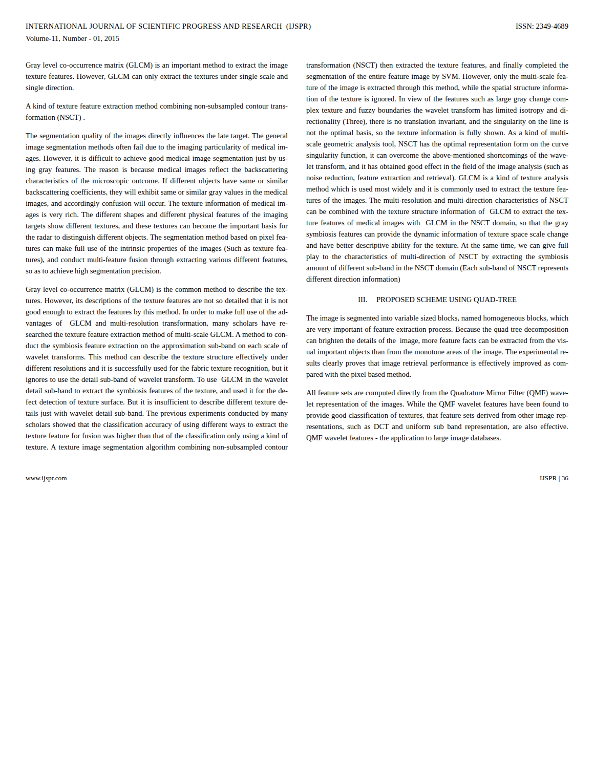International Journal of Scientific Progress and Research (IJSPR) ISSN: 2349-4689
Volume-11, Number - 01, 2015
Gray level co-occurrence matrix (GLCM) is an important method to extract the image texture features. However, GLCM can only extract the textures under single scale and single direction.
A kind of texture feature extraction method combining non-subsampled contour transformation (NSCT) .
The segmentation quality of the images directly influences the late target. The general image segmentation methods often fail due to the imaging particularity of medical images. However, it is difficult to achieve good medical image segmentation just by using gray features. The reason is because medical images reflect the backscattering characteristics of the microscopic outcome. If different objects have same or similar backscattering coefficients, they will exhibit same or similar gray values in the medical images, and accordingly confusion will occur. The texture information of medical images is very rich. The different shapes and different physical features of the imaging targets show different textures, and these textures can become the important basis for the radar to distinguish different objects. The segmentation method based on pixel features can make full use of the intrinsic properties of the images (Such as texture features), and conduct multi-feature fusion through extracting various different features, so as to achieve high segmentation precision.
Gray level co-occurrence matrix (GLCM) is the common method to describe the textures. However, its descriptions of the texture features are not so detailed that it is not good enough to extract the features by this method. In order to make full use of the advantages of GLCM and multi-resolution transformation, many scholars have researched the texture feature extraction method of multi-scale GLCM. A method to conduct the symbiosis feature extraction on the approximation sub-band on each scale of wavelet transforms. This method can describe the texture structure effectively under different resolutions and it is successfully used for the fabric texture recognition, but it ignores to use the detail sub-band of wavelet transform. To use GLCM in the wavelet detail sub-band to extract the symbiosis features of the texture, and used it for the defect detection of texture surface. But it is insufficient to describe different texture details just with wavelet detail sub-band. The previous experiments conducted by many scholars showed that the classification accuracy of using different ways to extract the texture feature for fusion was higher than that of the classification only using a kind of texture. A texture image segmentation algorithm combining non-subsampled contour transformation (NSCT) then extracted the texture features, and finally completed the segmentation of the entire feature image by SVM. However, only the multi-scale feature of the image is extracted through this method, while the spatial structure information of the texture is ignored. In view of the features such as large gray change complex texture and fuzzy boundaries the wavelet transform has limited isotropy and directionality (Three), there is no translation invariant, and the singularity on the line is not the optimal basis, so the texture information is fully shown. As a kind of multi-scale geometric analysis tool, NSCT has the optimal representation form on the curve singularity function, it can overcome the above-mentioned shortcomings of the wavelet transform, and it has obtained good effect in the field of the image analysis (such as noise reduction, feature extraction and retrieval). GLCM is a kind of texture analysis method which is used most widely and it is commonly used to extract the texture features of the images. The multi-resolution and multi-direction characteristics of NSCT can be combined with the texture structure information of GLCM to extract the texture features of medical images with GLCM in the NSCT domain, so that the gray symbiosis features can provide the dynamic information of texture space scale change and have better descriptive ability for the texture. At the same time, we can give full play to the characteristics of multi-direction of NSCT by extracting the symbiosis amount of different sub-band in the NSCT domain (Each sub-band of NSCT represents different direction information)
III. Proposed Scheme Using Quad-Tree
The image is segmented into variable sized blocks, named homogeneous blocks, which are very important of feature extraction process. Because the quad tree decomposition can brighten the details of the image, more feature facts can be extracted from the visual important objects than from the monotone areas of the image. The experimental results clearly proves that image retrieval performance is effectively improved as compared with the pixel based method.
All feature sets are computed directly from the Quadrature Mirror Filter (QMF) wavelet representation of the images. While the QMF wavelet features have been found to provide good classification of textures, that feature sets derived from other image representations, such as DCT and uniform sub band representation, are also effective. QMF wavelet features - the application to large image databases.
www.ijspr.com IJSPR | 36